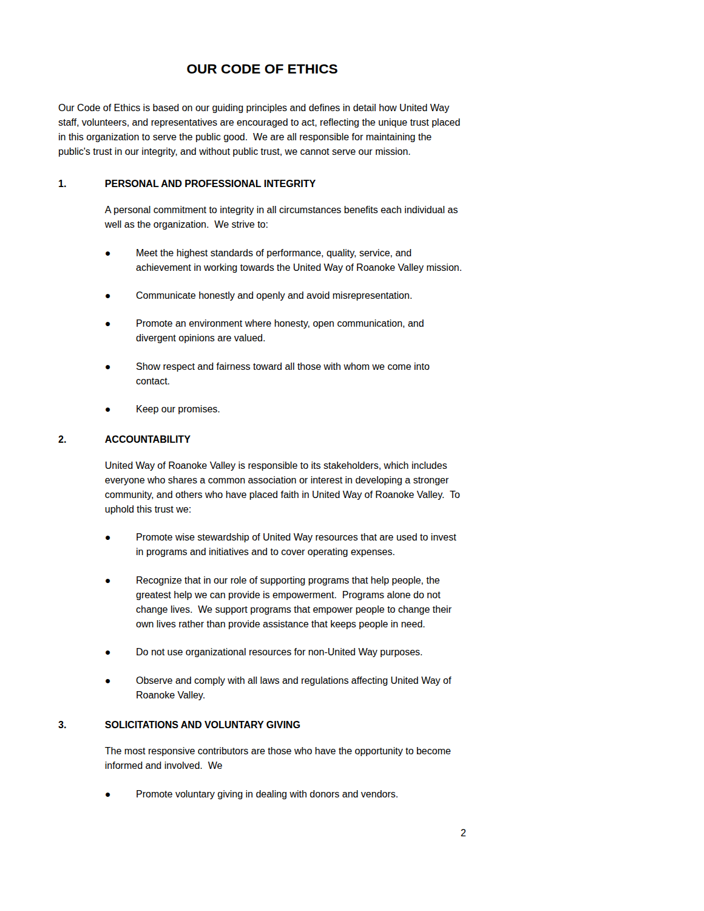OUR CODE OF ETHICS
Our Code of Ethics is based on our guiding principles and defines in detail how United Way staff, volunteers, and representatives are encouraged to act, reflecting the unique trust placed in this organization to serve the public good. We are all responsible for maintaining the public's trust in our integrity, and without public trust, we cannot serve our mission.
1. PERSONAL AND PROFESSIONAL INTEGRITY
A personal commitment to integrity in all circumstances benefits each individual as well as the organization. We strive to:
●Meet the highest standards of performance, quality, service, and achievement in working towards the United Way of Roanoke Valley mission.
●Communicate honestly and openly and avoid misrepresentation.
●Promote an environment where honesty, open communication, and divergent opinions are valued.
●Show respect and fairness toward all those with whom we come into contact.
●Keep our promises.
2. ACCOUNTABILITY
United Way of Roanoke Valley is responsible to its stakeholders, which includes everyone who shares a common association or interest in developing a stronger community, and others who have placed faith in United Way of Roanoke Valley. To uphold this trust we:
●Promote wise stewardship of United Way resources that are used to invest in programs and initiatives and to cover operating expenses.
●Recognize that in our role of supporting programs that help people, the greatest help we can provide is empowerment. Programs alone do not change lives. We support programs that empower people to change their own lives rather than provide assistance that keeps people in need.
●Do not use organizational resources for non-United Way purposes.
●Observe and comply with all laws and regulations affecting United Way of Roanoke Valley.
3. SOLICITATIONS AND VOLUNTARY GIVING
The most responsive contributors are those who have the opportunity to become informed and involved. We
●Promote voluntary giving in dealing with donors and vendors.
2